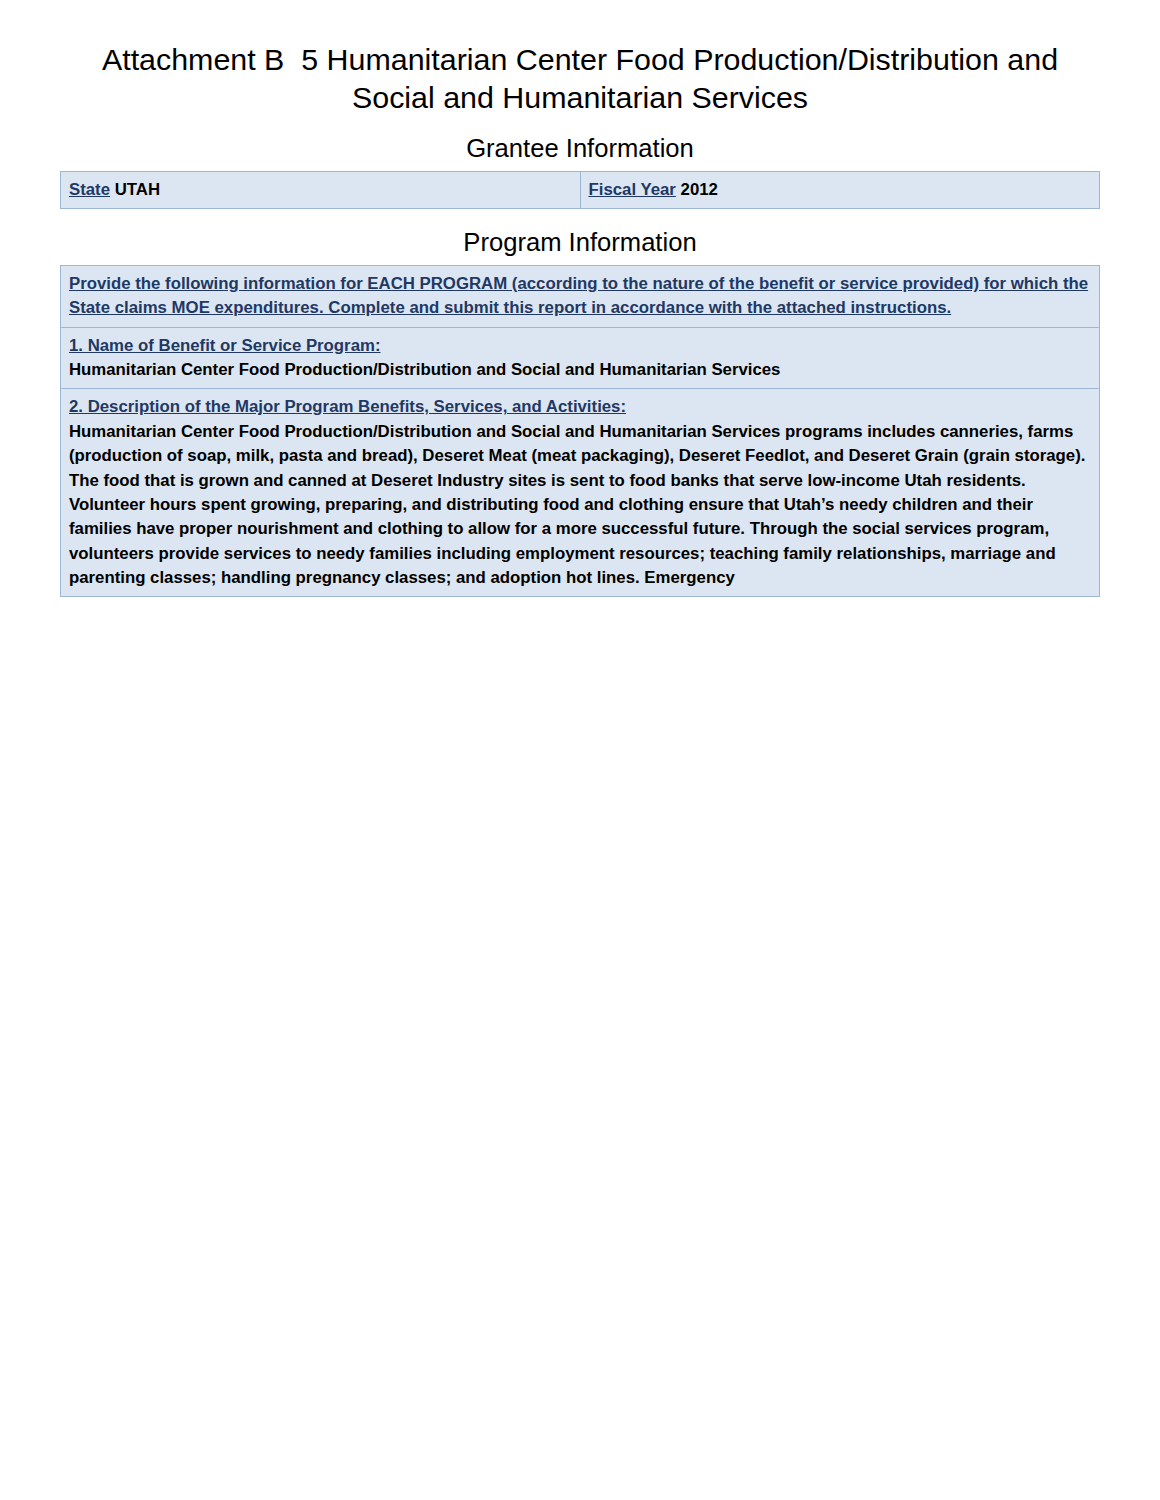Attachment B 5 Humanitarian Center Food Production/Distribution and Social and Humanitarian Services
Grantee Information
| State UTAH | Fiscal Year 2012 |
Program Information
| Provide the following information for EACH PROGRAM (according to the nature of the benefit or service provided) for which the State claims MOE expenditures. Complete and submit this report in accordance with the attached instructions. |
| 1. Name of Benefit or Service Program: Humanitarian Center Food Production/Distribution and Social and Humanitarian Services |
| 2. Description of the Major Program Benefits, Services, and Activities: Humanitarian Center Food Production/Distribution and Social and Humanitarian Services programs includes canneries, farms (production of soap, milk, pasta and bread), Deseret Meat (meat packaging), Deseret Feedlot, and Deseret Grain (grain storage). The food that is grown and canned at Deseret Industry sites is sent to food banks that serve low-income Utah residents. Volunteer hours spent growing, preparing, and distributing food and clothing ensure that Utah’s needy children and their families have proper nourishment and clothing to allow for a more successful future. Through the social services program, volunteers provide services to needy families including employment resources; teaching family relationships, marriage and parenting classes; handling pregnancy classes; and adoption hot lines. Emergency |